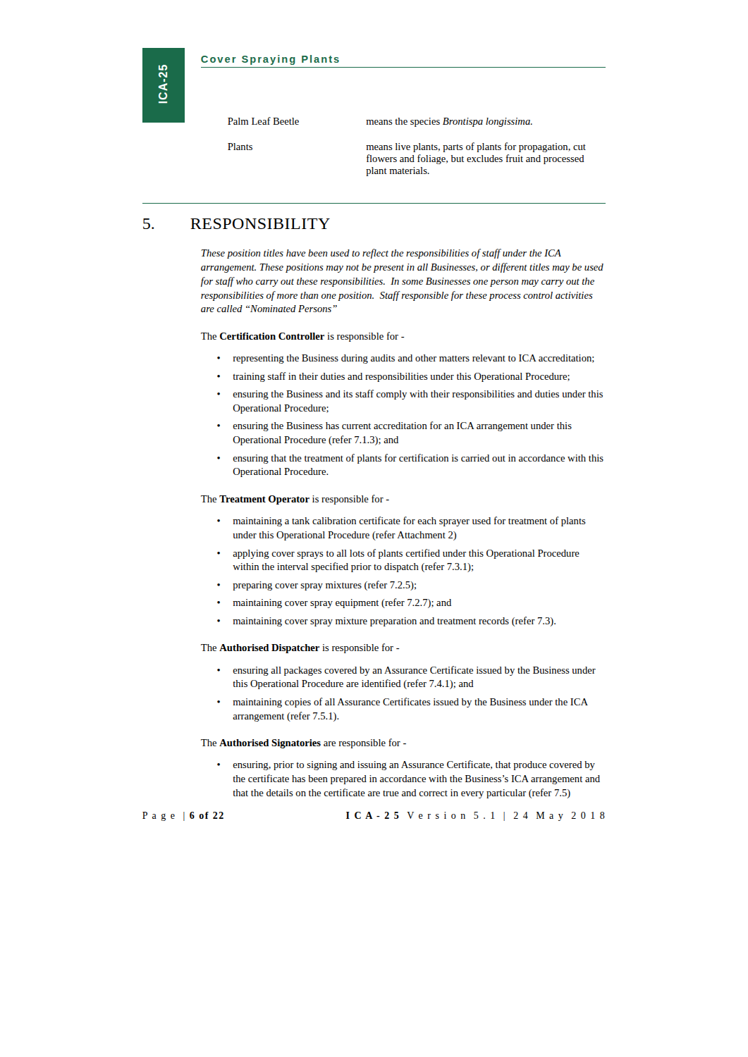ICA-25
Cover Spraying Plants
Palm Leaf Beetle
means the species Brontispa longissima.
Plants
means live plants, parts of plants for propagation, cut flowers and foliage, but excludes fruit and processed plant materials.
5.
RESPONSIBILITY
These position titles have been used to reflect the responsibilities of staff under the ICA arrangement. These positions may not be present in all Businesses, or different titles may be used for staff who carry out these responsibilities. In some Businesses one person may carry out the responsibilities of more than one position. Staff responsible for these process control activities are called “Nominated Persons”
The Certification Controller is responsible for -
representing the Business during audits and other matters relevant to ICA accreditation;
training staff in their duties and responsibilities under this Operational Procedure;
ensuring the Business and its staff comply with their responsibilities and duties under this Operational Procedure;
ensuring the Business has current accreditation for an ICA arrangement under this Operational Procedure (refer 7.1.3); and
ensuring that the treatment of plants for certification is carried out in accordance with this Operational Procedure.
The Treatment Operator is responsible for -
maintaining a tank calibration certificate for each sprayer used for treatment of plants under this Operational Procedure (refer Attachment 2)
applying cover sprays to all lots of plants certified under this Operational Procedure within the interval specified prior to dispatch (refer 7.3.1);
preparing cover spray mixtures (refer 7.2.5);
maintaining cover spray equipment (refer 7.2.7); and
maintaining cover spray mixture preparation and treatment records (refer 7.3).
The Authorised Dispatcher is responsible for -
ensuring all packages covered by an Assurance Certificate issued by the Business under this Operational Procedure are identified (refer 7.4.1); and
maintaining copies of all Assurance Certificates issued by the Business under the ICA arrangement (refer 7.5.1).
The Authorised Signatories are responsible for -
ensuring, prior to signing and issuing an Assurance Certificate, that produce covered by the certificate has been prepared in accordance with the Business’s ICA arrangement and that the details on the certificate are true and correct in every particular (refer 7.5)
P a g e | 6 of 22
I C A - 2 5 V e r s i o n 5 . 1 | 2 4 M a y 2 0 1 8